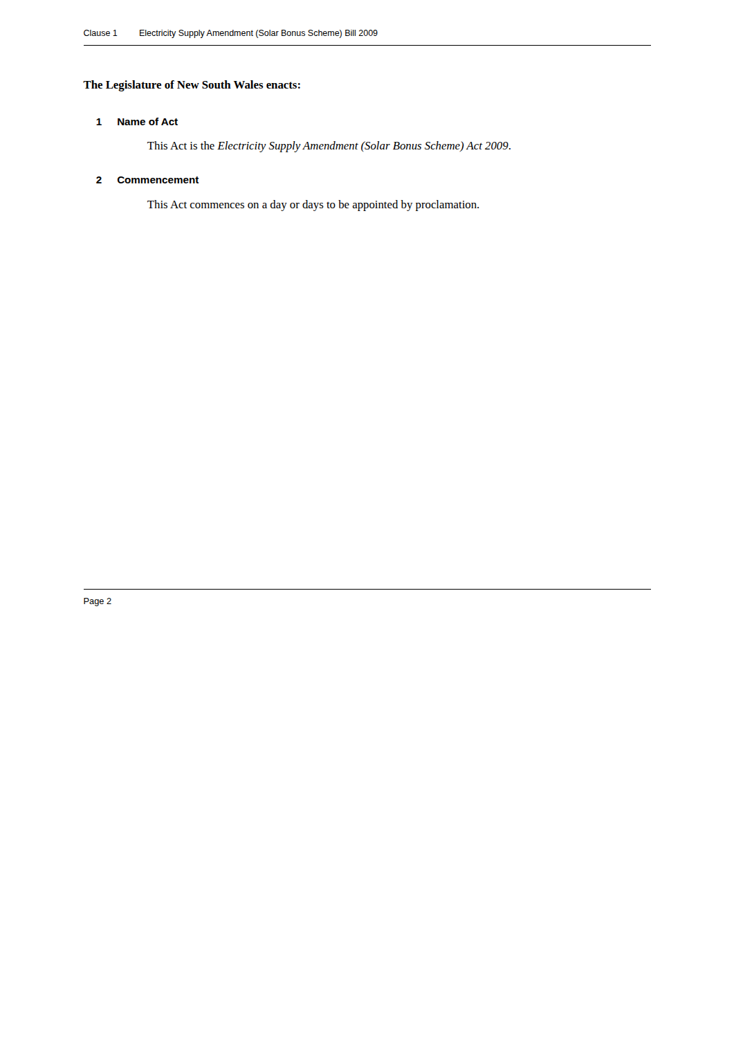Clause 1 Electricity Supply Amendment (Solar Bonus Scheme) Bill 2009
The Legislature of New South Wales enacts:
1
Name of Act
This Act is the Electricity Supply Amendment (Solar Bonus Scheme) Act 2009.
2
Commencement
This Act commences on a day or days to be appointed by proclamation.
Page 2